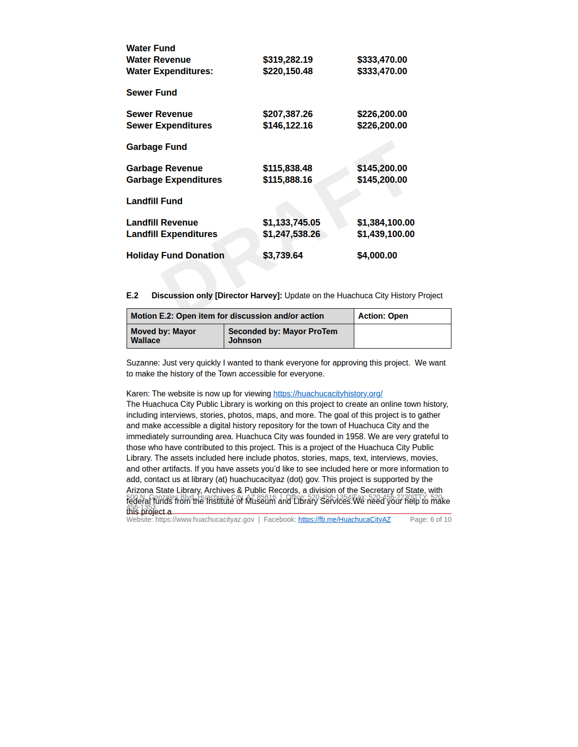DRAFT
| Water Fund | | |
| Water Revenue | $319,282.19 | $333,470.00 |
| Water Expenditures: | $220,150.48 | $333,470.00 |
| Sewer Fund | | |
| Sewer Revenue | $207,387.26 | $226,200.00 |
| Sewer Expenditures | $146,122.16 | $226,200.00 |
| Garbage Fund | | |
| Garbage Revenue | $115,838.48 | $145,200.00 |
| Garbage Expenditures | $115,888.16 | $145,200.00 |
| Landfill Fund | | |
| Landfill Revenue | $1,133,745.05 | $1,384,100.00 |
| Landfill Expenditures | $1,247,538.26 | $1,439,100.00 |
| Holiday Fund Donation | $3,739.64 | $4,000.00 |
E.2 Discussion only [Director Harvey]: Update on the Huachuca City History Project
| Motion E.2: Open item for discussion and/or action | Action: Open |
| Moved by: Mayor Wallace | Seconded by: Mayor ProTem Johnson | |
Suzanne: Just very quickly I wanted to thank everyone for approving this project. We want to make the history of the Town accessible for everyone.
Karen: The website is now up for viewing https://huachucacityhistory.org/
The Huachuca City Public Library is working on this project to create an online town history, including interviews, stories, photos, maps, and more. The goal of this project is to gather and make accessible a digital history repository for the town of Huachuca City and the immediately surrounding area. Huachuca City was founded in 1958. We are very grateful to those who have contributed to this project. This is a project of the Huachuca City Public Library. The assets included here include photos, stories, maps, text, interviews, movies, and other artifacts. If you have assets you’d like to see included here or more information to add, contact us at library (at) huachucacityaz (dot) gov. This project is supported by the Arizona State Library, Archives & Public Records, a division of the Secretary of State, with federal funds from the Institute of Museum and Library Services.We need your help to make this project a
500 N. Gonzales Blvd, Huachuca City, AZ 85616 | Office: 520-456-1354|Fax: 520-456-2230|TTY: 520-456-1353
Website: https://www.huachucacityaz.gov | Facebook: https://fb.me/HuachucaCityAZ Page: 6 of 10